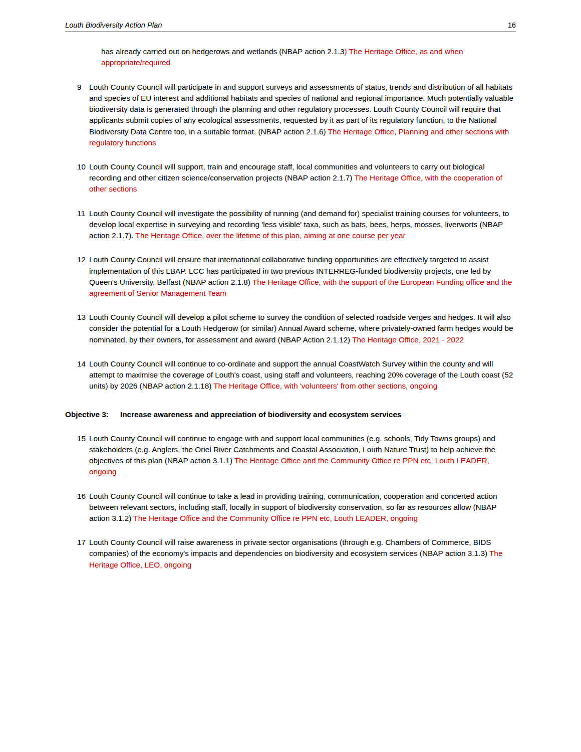Louth Biodiversity Action Plan 16
has already carried out on hedgerows and wetlands (NBAP action 2.1.3) The Heritage Office, as and when appropriate/required
9
Louth County Council will participate in and support surveys and assessments of status, trends and distribution of all habitats and species of EU interest and additional habitats and species of national and regional importance. Much potentially valuable biodiversity data is generated through the planning and other regulatory processes. Louth County Council will require that applicants submit copies of any ecological assessments, requested by it as part of its regulatory function, to the National Biodiversity Data Centre too, in a suitable format. (NBAP action 2.1.6) The Heritage Office, Planning and other sections with regulatory functions
10
Louth County Council will support, train and encourage staff, local communities and volunteers to carry out biological recording and other citizen science/conservation projects (NBAP action 2.1.7) The Heritage Office, with the cooperation of other sections
11
Louth County Council will investigate the possibility of running (and demand for) specialist training courses for volunteers, to develop local expertise in surveying and recording 'less visible' taxa, such as bats, bees, herps, mosses, liverworts (NBAP action 2.1.7). The Heritage Office, over the lifetime of this plan, aiming at one course per year
12
Louth County Council will ensure that international collaborative funding opportunities are effectively targeted to assist implementation of this LBAP. LCC has participated in two previous INTERREG-funded biodiversity projects, one led by Queen's University, Belfast (NBAP action 2.1.8) The Heritage Office, with the support of the European Funding office and the agreement of Senior Management Team
13
Louth County Council will develop a pilot scheme to survey the condition of selected roadside verges and hedges. It will also consider the potential for a Louth Hedgerow (or similar) Annual Award scheme, where privately-owned farm hedges would be nominated, by their owners, for assessment and award (NBAP Action 2.1.12) The Heritage Office, 2021 - 2022
14
Louth County Council will continue to co-ordinate and support the annual CoastWatch Survey within the county and will attempt to maximise the coverage of Louth's coast, using staff and volunteers, reaching 20% coverage of the Louth coast (52 units) by 2026 (NBAP action 2.1.18) The Heritage Office, with 'volunteers' from other sections, ongoing
Objective 3: Increase awareness and appreciation of biodiversity and ecosystem services
15
Louth County Council will continue to engage with and support local communities (e.g. schools, Tidy Towns groups) and stakeholders (e.g. Anglers, the Oriel River Catchments and Coastal Association, Louth Nature Trust) to help achieve the objectives of this plan (NBAP action 3.1.1) The Heritage Office and the Community Office re PPN etc, Louth LEADER, ongoing
16
Louth County Council will continue to take a lead in providing training, communication, cooperation and concerted action between relevant sectors, including staff, locally in support of biodiversity conservation, so far as resources allow (NBAP action 3.1.2) The Heritage Office and the Community Office re PPN etc, Louth LEADER, ongoing
17
Louth County Council will raise awareness in private sector organisations (through e.g. Chambers of Commerce, BIDS companies) of the economy's impacts and dependencies on biodiversity and ecosystem services (NBAP action 3.1.3) The Heritage Office, LEO, ongoing